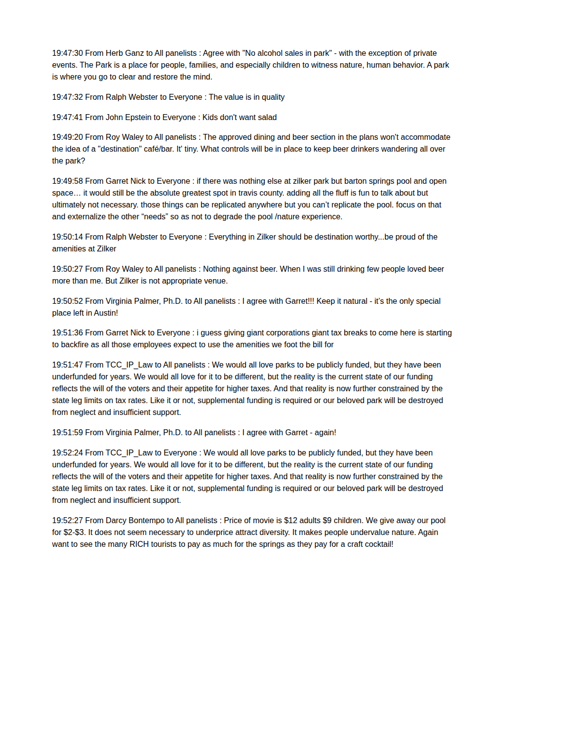19:47:30 From Herb Ganz to All panelists : Agree with "No alcohol sales in park" - with the exception of private events. The Park is a place for people, families, and especially children to witness nature, human behavior. A park is where you go to clear and restore the mind.
19:47:32 From Ralph Webster to Everyone : The value is in quality
19:47:41 From John Epstein to Everyone : Kids don't want salad
19:49:20 From Roy Waley to All panelists : The approved dining and beer section in the plans won't accommodate the idea of a "destination" café/bar. It' tiny. What controls will be in place to keep beer drinkers wandering all over the park?
19:49:58 From Garret Nick to Everyone : if there was nothing else at zilker park but barton springs pool and open space… it would still be the absolute greatest spot in travis county. adding all the fluff is fun to talk about but ultimately not necessary. those things can be replicated anywhere but you can’t replicate the pool. focus on that and externalize the other “needs” so as not to degrade the pool /nature experience.
19:50:14 From Ralph Webster to Everyone : Everything in Zilker should be destination worthy...be proud of the amenities at Zilker
19:50:27 From Roy Waley to All panelists : Nothing against beer. When I was still drinking few people loved beer more than me. But Zilker is not appropriate venue.
19:50:52 From Virginia Palmer, Ph.D. to All panelists : I agree with Garret!!! Keep it natural - it’s the only special place left in Austin!
19:51:36 From Garret Nick to Everyone : i guess giving giant corporations giant tax breaks to come here is starting to backfire as all those employees expect to use the amenities we foot the bill for
19:51:47 From TCC_IP_Law to All panelists : We would all love parks to be publicly funded, but they have been underfunded for years. We would all love for it to be different, but the reality is the current state of our funding reflects the will of the voters and their appetite for higher taxes. And that reality is now further constrained by the state leg limits on tax rates. Like it or not, supplemental funding is required or our beloved park will be destroyed from neglect and insufficient support.
19:51:59 From Virginia Palmer, Ph.D. to All panelists : I agree with Garret - again!
19:52:24 From TCC_IP_Law to Everyone : We would all love parks to be publicly funded, but they have been underfunded for years. We would all love for it to be different, but the reality is the current state of our funding reflects the will of the voters and their appetite for higher taxes. And that reality is now further constrained by the state leg limits on tax rates. Like it or not, supplemental funding is required or our beloved park will be destroyed from neglect and insufficient support.
19:52:27 From Darcy Bontempo to All panelists : Price of movie is $12 adults $9 children. We give away our pool for $2-$3. It does not seem necessary to underprice attract diversity. It makes people undervalue nature. Again want to see the many RICH tourists to pay as much for the springs as they pay for a craft cocktail!